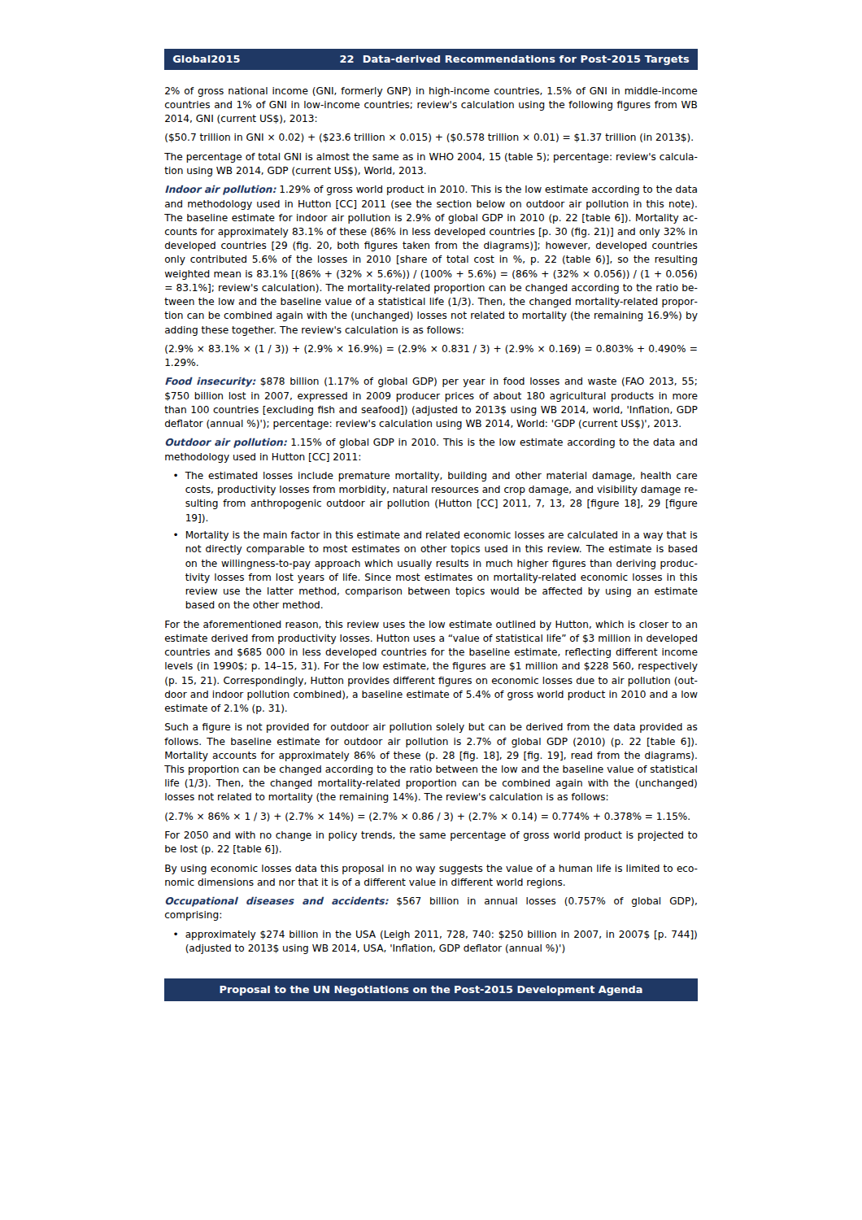Global2015 22 Data-derived Recommendations for Post-2015 Targets
2% of gross national income (GNI, formerly GNP) in high-income countries, 1.5% of GNI in middle-income countries and 1% of GNI in low-income countries; review's calculation using the following figures from WB 2014, GNI (current US$), 2013:
($50.7 trillion in GNI × 0.02) + ($23.6 trillion × 0.015) + ($0.578 trillion × 0.01) = $1.37 trillion (in 2013$).
The percentage of total GNI is almost the same as in WHO 2004, 15 (table 5); percentage: review's calculation using WB 2014, GDP (current US$), World, 2013.
Indoor air pollution: 1.29% of gross world product in 2010. This is the low estimate according to the data and methodology used in Hutton [CC] 2011 (see the section below on outdoor air pollution in this note). The baseline estimate for indoor air pollution is 2.9% of global GDP in 2010 (p. 22 [table 6]). Mortality accounts for approximately 83.1% of these (86% in less developed countries [p. 30 (fig. 21)] and only 32% in developed countries [29 (fig. 20, both figures taken from the diagrams)]; however, developed countries only contributed 5.6% of the losses in 2010 [share of total cost in %, p. 22 (table 6)], so the resulting weighted mean is 83.1% [(86% + (32% × 5.6%)) / (100% + 5.6%) = (86% + (32% × 0.056)) / (1 + 0.056) = 83.1%]; review's calculation). The mortality-related proportion can be changed according to the ratio between the low and the baseline value of a statistical life (1/3). Then, the changed mortality-related proportion can be combined again with the (unchanged) losses not related to mortality (the remaining 16.9%) by adding these together. The review's calculation is as follows:
(2.9% × 83.1% × (1 / 3)) + (2.9% × 16.9%) = (2.9% × 0.831 / 3) + (2.9% × 0.169) = 0.803% + 0.490% = 1.29%.
Food insecurity: $878 billion (1.17% of global GDP) per year in food losses and waste (FAO 2013, 55; $750 billion lost in 2007, expressed in 2009 producer prices of about 180 agricultural products in more than 100 countries [excluding fish and seafood]) (adjusted to 2013$ using WB 2014, world, 'Inflation, GDP deflator (annual %)'); percentage: review's calculation using WB 2014, World: 'GDP (current US$)', 2013.
Outdoor air pollution: 1.15% of global GDP in 2010. This is the low estimate according to the data and methodology used in Hutton [CC] 2011:
The estimated losses include premature mortality, building and other material damage, health care costs, productivity losses from morbidity, natural resources and crop damage, and visibility damage resulting from anthropogenic outdoor air pollution (Hutton [CC] 2011, 7, 13, 28 [figure 18], 29 [figure 19]).
Mortality is the main factor in this estimate and related economic losses are calculated in a way that is not directly comparable to most estimates on other topics used in this review. The estimate is based on the willingness-to-pay approach which usually results in much higher figures than deriving productivity losses from lost years of life. Since most estimates on mortality-related economic losses in this review use the latter method, comparison between topics would be affected by using an estimate based on the other method.
For the aforementioned reason, this review uses the low estimate outlined by Hutton, which is closer to an estimate derived from productivity losses. Hutton uses a “value of statistical life” of $3 million in developed countries and $685 000 in less developed countries for the baseline estimate, reflecting different income levels (in 1990$; p. 14–15, 31). For the low estimate, the figures are $1 million and $228 560, respectively (p. 15, 21). Correspondingly, Hutton provides different figures on economic losses due to air pollution (outdoor and indoor pollution combined), a baseline estimate of 5.4% of gross world product in 2010 and a low estimate of 2.1% (p. 31).
Such a figure is not provided for outdoor air pollution solely but can be derived from the data provided as follows. The baseline estimate for outdoor air pollution is 2.7% of global GDP (2010) (p. 22 [table 6]). Mortality accounts for approximately 86% of these (p. 28 [fig. 18], 29 [fig. 19], read from the diagrams). This proportion can be changed according to the ratio between the low and the baseline value of statistical life (1/3). Then, the changed mortality-related proportion can be combined again with the (unchanged) losses not related to mortality (the remaining 14%). The review's calculation is as follows:
(2.7% × 86% × 1 / 3) + (2.7% × 14%) = (2.7% × 0.86 / 3) + (2.7% × 0.14) = 0.774% + 0.378% = 1.15%.
For 2050 and with no change in policy trends, the same percentage of gross world product is projected to be lost (p. 22 [table 6]).
By using economic losses data this proposal in no way suggests the value of a human life is limited to economic dimensions and nor that it is of a different value in different world regions.
Occupational diseases and accidents: $567 billion in annual losses (0.757% of global GDP), comprising:
approximately $274 billion in the USA (Leigh 2011, 728, 740: $250 billion in 2007, in 2007$ [p. 744]) (adjusted to 2013$ using WB 2014, USA, 'Inflation, GDP deflator (annual %)')
Proposal to the UN Negotiations on the Post-2015 Development Agenda